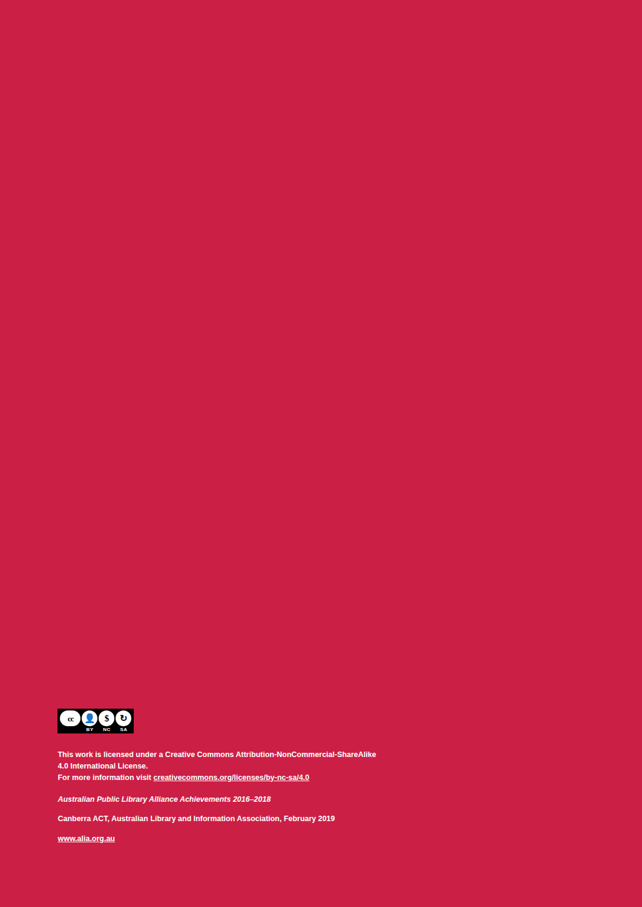cc 👤 $ ↻
BY NC SA
This work is licensed under a Creative Commons Attribution-NonCommercial-ShareAlike 4.0 International License.
For more information visit creativecommons.org/licenses/by-nc-sa/4.0
Australian Public Library Alliance Achievements 2016–2018
Canberra ACT, Australian Library and Information Association, February 2019
www.alia.org.au